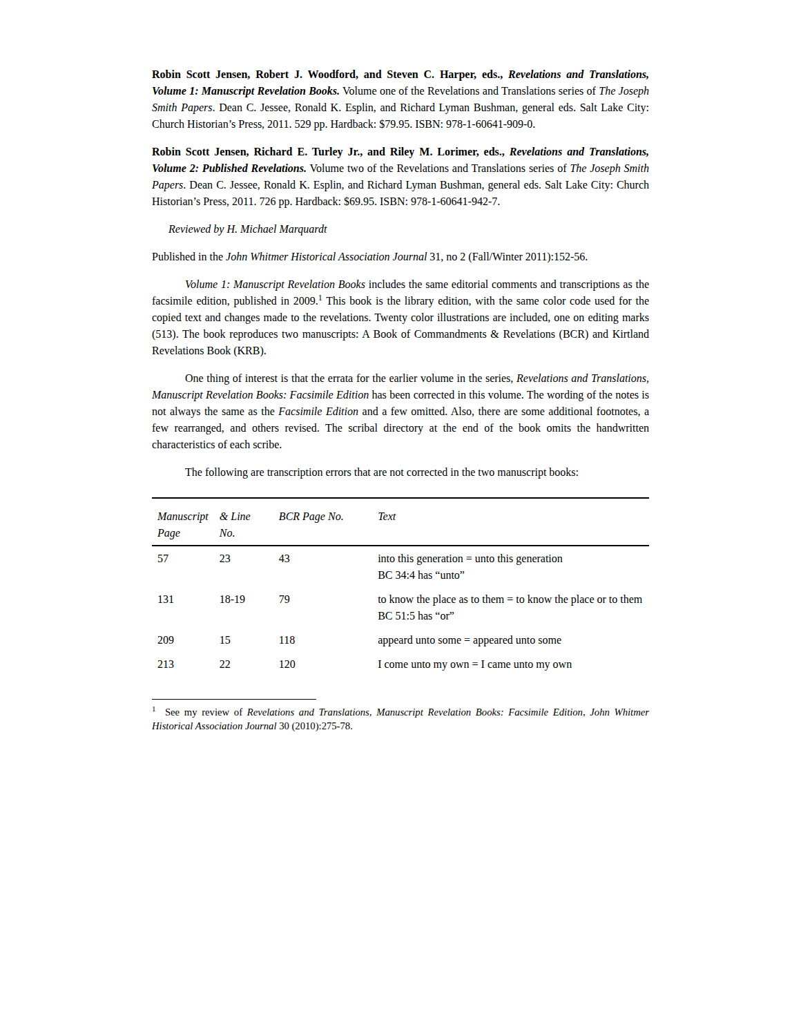Robin Scott Jensen, Robert J. Woodford, and Steven C. Harper, eds., Revelations and Translations, Volume 1: Manuscript Revelation Books. Volume one of the Revelations and Translations series of The Joseph Smith Papers. Dean C. Jessee, Ronald K. Esplin, and Richard Lyman Bushman, general eds. Salt Lake City: Church Historian’s Press, 2011. 529 pp. Hardback: $79.95. ISBN: 978-1-60641-909-0.
Robin Scott Jensen, Richard E. Turley Jr., and Riley M. Lorimer, eds., Revelations and Translations, Volume 2: Published Revelations. Volume two of the Revelations and Translations series of The Joseph Smith Papers. Dean C. Jessee, Ronald K. Esplin, and Richard Lyman Bushman, general eds. Salt Lake City: Church Historian’s Press, 2011. 726 pp. Hardback: $69.95. ISBN: 978-1-60641-942-7.
Reviewed by H. Michael Marquardt
Published in the John Whitmer Historical Association Journal 31, no 2 (Fall/Winter 2011):152-56.
Volume 1: Manuscript Revelation Books includes the same editorial comments and transcriptions as the facsimile edition, published in 2009.1 This book is the library edition, with the same color code used for the copied text and changes made to the revelations. Twenty color illustrations are included, one on editing marks (513). The book reproduces two manuscripts: A Book of Commandments & Revelations (BCR) and Kirtland Revelations Book (KRB).
One thing of interest is that the errata for the earlier volume in the series, Revelations and Translations, Manuscript Revelation Books: Facsimile Edition has been corrected in this volume. The wording of the notes is not always the same as the Facsimile Edition and a few omitted. Also, there are some additional footnotes, a few rearranged, and others revised. The scribal directory at the end of the book omits the handwritten characteristics of each scribe.
The following are transcription errors that are not corrected in the two manuscript books:
| Manuscript Page | & Line No. | BCR Page No. | Text |
| --- | --- | --- | --- |
| 57 | 23 | 43 | into this generation = unto this generation BC 34:4 has “unto” |
| 131 | 18-19 | 79 | to know the place as to them = to know the place or to them BC 51:5 has “or” |
| 209 | 15 | 118 | appeard unto some = appeared unto some |
| 213 | 22 | 120 | I come unto my own = I came unto my own |
1 See my review of Revelations and Translations, Manuscript Revelation Books: Facsimile Edition, John Whitmer Historical Association Journal 30 (2010):275-78.